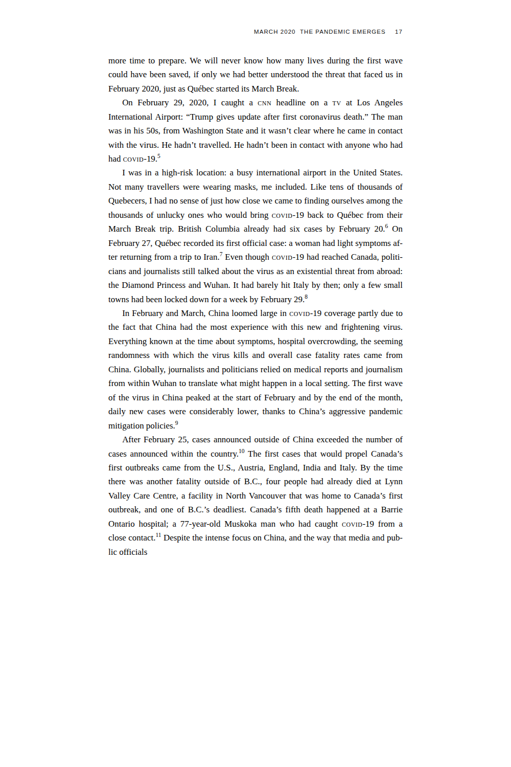March 2020 The Pandemic Emerges17
more time to prepare. We will never know how many lives during the first wave could have been saved, if only we had better understood the threat that faced us in February 2020, just as Québec started its March Break.
On February 29, 2020, I caught a cnn headline on a tv at Los Angeles International Airport: “Trump gives update after first coronavirus death.” The man was in his 50s, from Washington State and it wasn’t clear where he came in contact with the virus. He hadn’t travelled. He hadn’t been in contact with anyone who had had covid-19.5
I was in a high-risk location: a busy international airport in the United States. Not many travellers were wearing masks, me included. Like tens of thousands of Quebecers, I had no sense of just how close we came to finding ourselves among the thousands of unlucky ones who would bring covid-19 back to Québec from their March Break trip. British Columbia already had six cases by February 20.6 On February 27, Québec recorded its first official case: a woman had light symptoms after returning from a trip to Iran.7 Even though covid-19 had reached Canada, politicians and journalists still talked about the virus as an existential threat from abroad: the Diamond Princess and Wuhan. It had barely hit Italy by then; only a few small towns had been locked down for a week by February 29.8
In February and March, China loomed large in covid-19 coverage partly due to the fact that China had the most experience with this new and frightening virus. Everything known at the time about symptoms, hospital overcrowding, the seeming randomness with which the virus kills and overall case fatality rates came from China. Globally, journalists and politicians relied on medical reports and journalism from within Wuhan to translate what might happen in a local setting. The first wave of the virus in China peaked at the start of February and by the end of the month, daily new cases were considerably lower, thanks to China’s aggressive pandemic mitigation policies.9
After February 25, cases announced outside of China exceeded the number of cases announced within the country.10 The first cases that would propel Canada’s first outbreaks came from the U.S., Austria, England, India and Italy. By the time there was another fatality outside of B.C., four people had already died at Lynn Valley Care Centre, a facility in North Vancouver that was home to Canada’s first outbreak, and one of B.C.’s deadliest. Canada’s fifth death happened at a Barrie Ontario hospital; a 77-year-old Muskoka man who had caught covid-19 from a close contact.11 Despite the intense focus on China, and the way that media and public officials